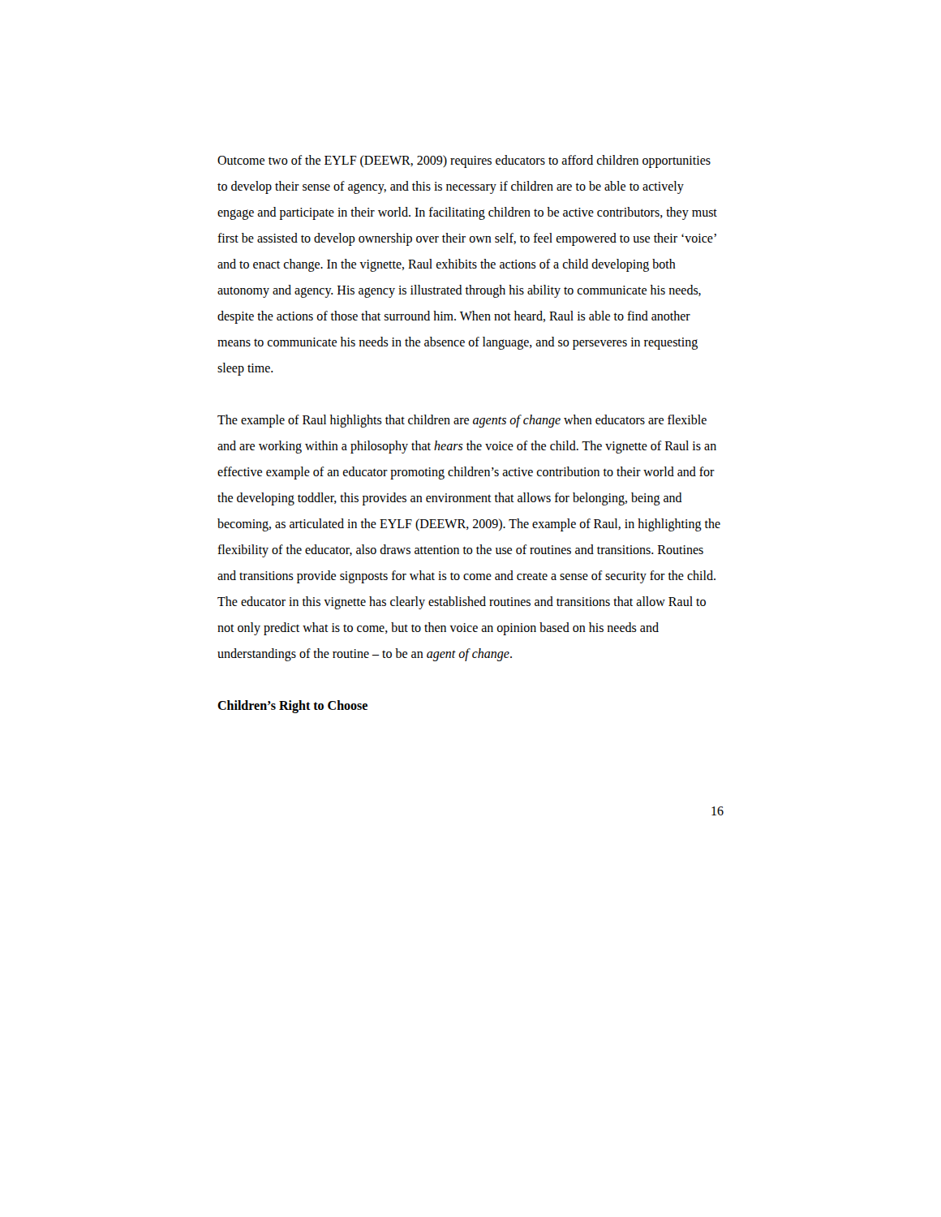Outcome two of the EYLF (DEEWR, 2009) requires educators to afford children opportunities to develop their sense of agency, and this is necessary if children are to be able to actively engage and participate in their world. In facilitating children to be active contributors, they must first be assisted to develop ownership over their own self, to feel empowered to use their ‘voice’ and to enact change. In the vignette, Raul exhibits the actions of a child developing both autonomy and agency. His agency is illustrated through his ability to communicate his needs, despite the actions of those that surround him. When not heard, Raul is able to find another means to communicate his needs in the absence of language, and so perseveres in requesting sleep time.
The example of Raul highlights that children are agents of change when educators are flexible and are working within a philosophy that hears the voice of the child. The vignette of Raul is an effective example of an educator promoting children’s active contribution to their world and for the developing toddler, this provides an environment that allows for belonging, being and becoming, as articulated in the EYLF (DEEWR, 2009). The example of Raul, in highlighting the flexibility of the educator, also draws attention to the use of routines and transitions. Routines and transitions provide signposts for what is to come and create a sense of security for the child. The educator in this vignette has clearly established routines and transitions that allow Raul to not only predict what is to come, but to then voice an opinion based on his needs and understandings of the routine – to be an agent of change.
Children’s Right to Choose
16